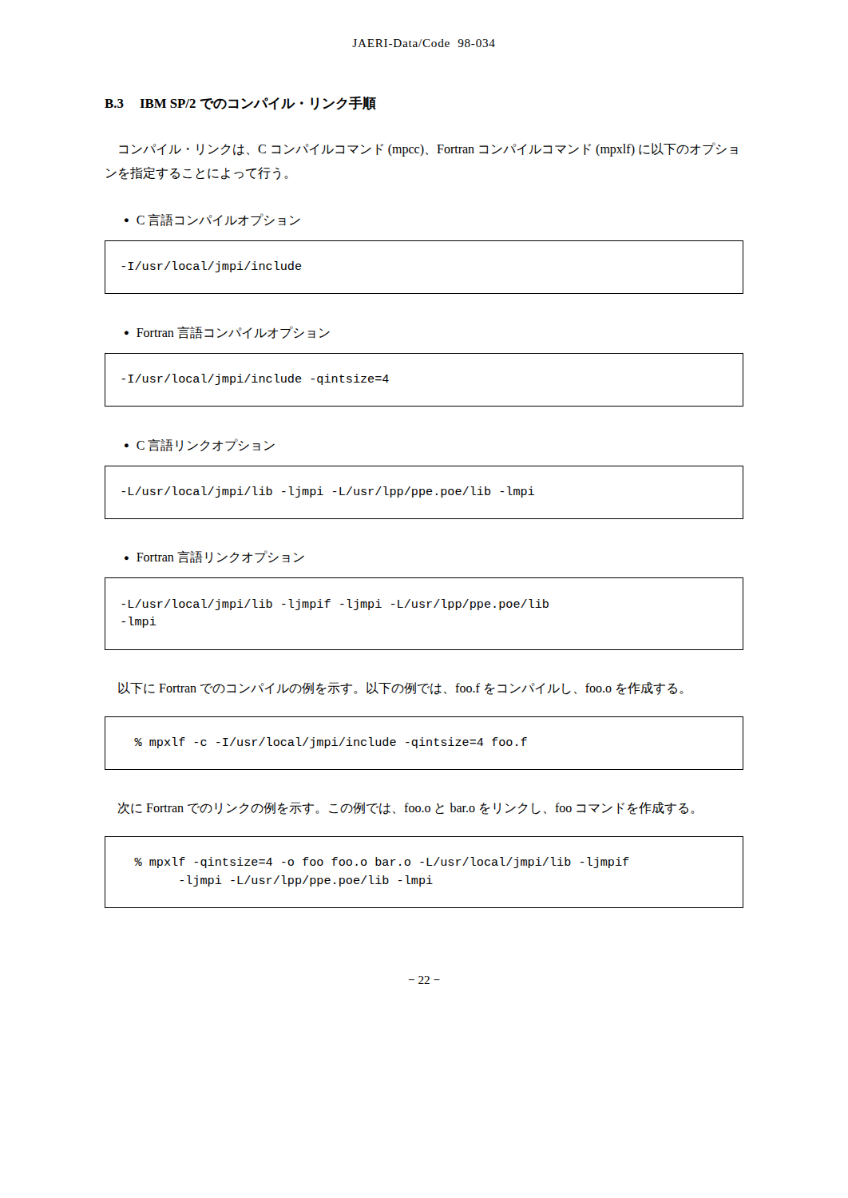JAERI-Data/Code 98-034
B.3 IBM SP/2 でのコンパイル・リンク手順
コンパイル・リンクは、C コンパイルコマンド (mpcc)、Fortran コンパイルコマンド (mpxlf) に以下のオプションを指定することによって行う。
C 言語コンパイルオプション
-I/usr/local/jmpi/include
Fortran 言語コンパイルオプション
-I/usr/local/jmpi/include -qintsize=4
C 言語リンクオプション
-L/usr/local/jmpi/lib -ljmpi -L/usr/lpp/ppe.poe/lib -lmpi
Fortran 言語リンクオプション
-L/usr/local/jmpi/lib -ljmpif -ljmpi -L/usr/lpp/ppe.poe/lib
-lmpi
以下に Fortran でのコンパイルの例を示す。以下の例では、foo.f をコンパイルし、foo.o を作成する。
  % mpxlf -c -I/usr/local/jmpi/include -qintsize=4 foo.f
次に Fortran でのリンクの例を示す。この例では、foo.o と bar.o をリンクし、foo コマンドを作成する。
  % mpxlf -qintsize=4 -o foo foo.o bar.o -L/usr/local/jmpi/lib -ljmpif
        -ljmpi -L/usr/lpp/ppe.poe/lib -lmpi
− 22 −